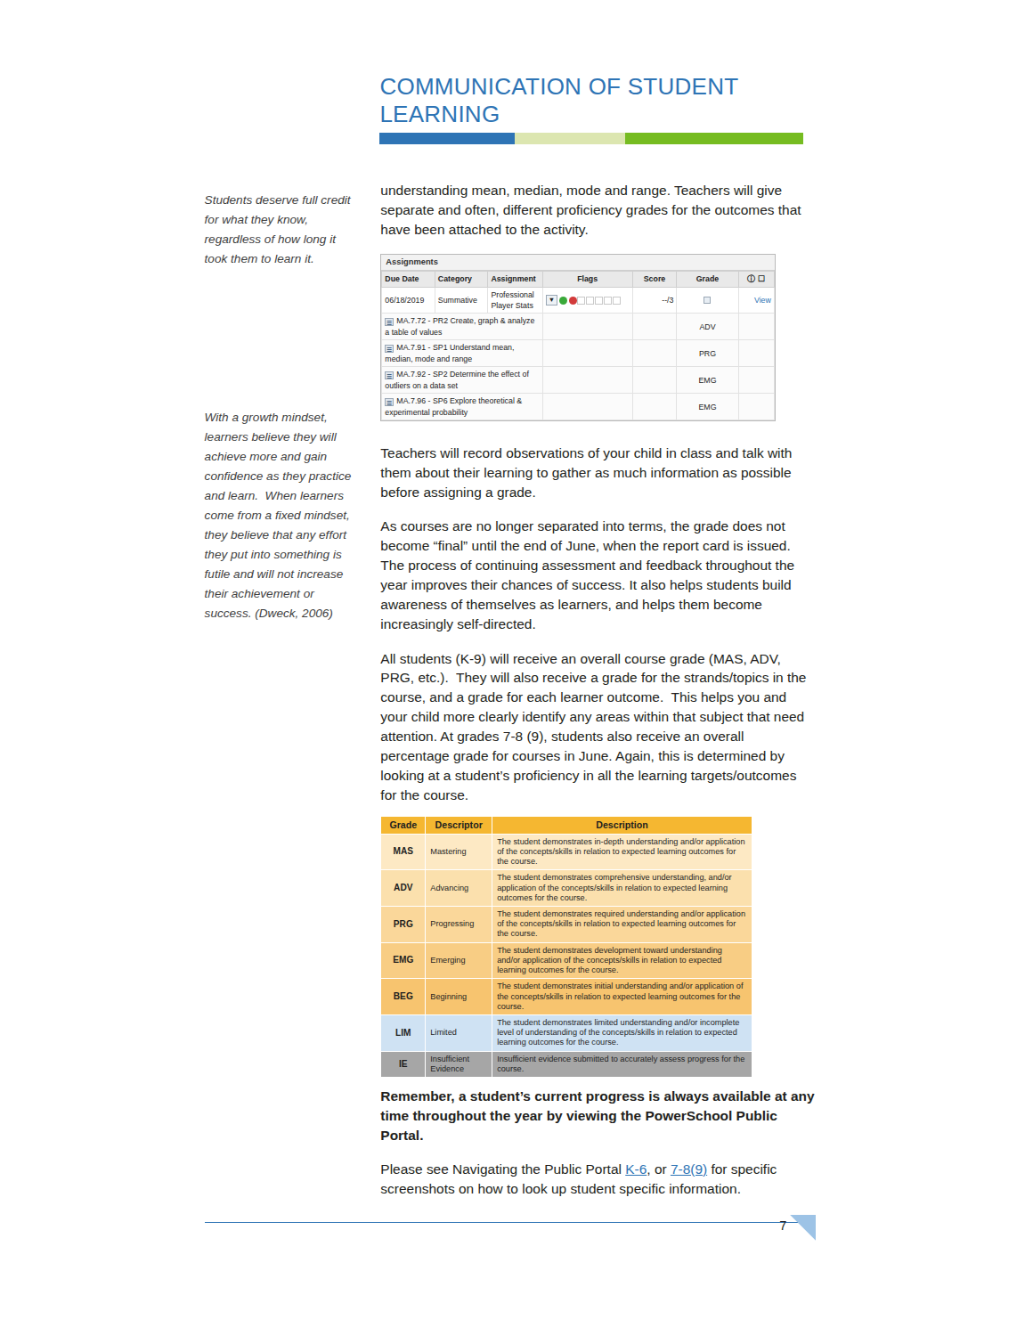Communication of Student Learning
Students deserve full credit for what they know, regardless of how long it took them to learn it.
With a growth mindset, learners believe they will achieve more and gain confidence as they practice and learn. When learners come from a fixed mindset, they believe that any effort they put into something is futile and will not increase their achievement or success. (Dweck, 2006)
understanding mean, median, mode and range. Teachers will give separate and often, different proficiency grades for the outcomes that have been attached to the activity.
Assignments
| Due Date | Category | Assignment | Flags | Score | Grade | ⓘ ☐ |
| --- | --- | --- | --- | --- | --- | --- |
| 06/18/2019 | Summative | Professional Player Stats | ▼ | --/3 | | View |
| ☰ MA.7.72 - PR2 Create, graph & analyze a table of values | | | ADV | |
| ☰ MA.7.91 - SP1 Understand mean, median, mode and range | | | PRG | |
| ☰ MA.7.92 - SP2 Determine the effect of outliers on a data set | | | EMG | |
| ☰ MA.7.96 - SP6 Explore theoretical & experimental probability | | | EMG | |
Teachers will record observations of your child in class and talk with them about their learning to gather as much information as possible before assigning a grade.
As courses are no longer separated into terms, the grade does not become “final” until the end of June, when the report card is issued. The process of continuing assessment and feedback throughout the year improves their chances of success. It also helps students build awareness of themselves as learners, and helps them become increasingly self-directed.
All students (K-9) will receive an overall course grade (MAS, ADV, PRG, etc.). They will also receive a grade for the strands/topics in the course, and a grade for each learner outcome. This helps you and your child more clearly identify any areas within that subject that need attention. At grades 7-8 (9), students also receive an overall percentage grade for courses in June. Again, this is determined by looking at a student’s proficiency in all the learning targets/outcomes for the course.
| Grade | Descriptor | Description |
| --- | --- | --- |
| MAS | Mastering | The student demonstrates in-depth understanding and/or application of the concepts/skills in relation to expected learning outcomes for the course. |
| ADV | Advancing | The student demonstrates comprehensive understanding, and/or application of the concepts/skills in relation to expected learning outcomes for the course. |
| PRG | Progressing | The student demonstrates required understanding and/or application of the concepts/skills in relation to expected learning outcomes for the course. |
| EMG | Emerging | The student demonstrates development toward understanding and/or application of the concepts/skills in relation to expected learning outcomes for the course. |
| BEG | Beginning | The student demonstrates initial understanding and/or application of the concepts/skills in relation to expected learning outcomes for the course. |
| LIM | Limited | The student demonstrates limited understanding and/or incomplete level of understanding of the concepts/skills in relation to expected learning outcomes for the course. |
| IE | Insufficient Evidence | Insufficient evidence submitted to accurately assess progress for the course. |
Remember, a student’s current progress is always available at any time throughout the year by viewing the PowerSchool Public Portal.
Please see Navigating the Public Portal K-6, or 7-8(9) for specific screenshots on how to look up student specific information.
7